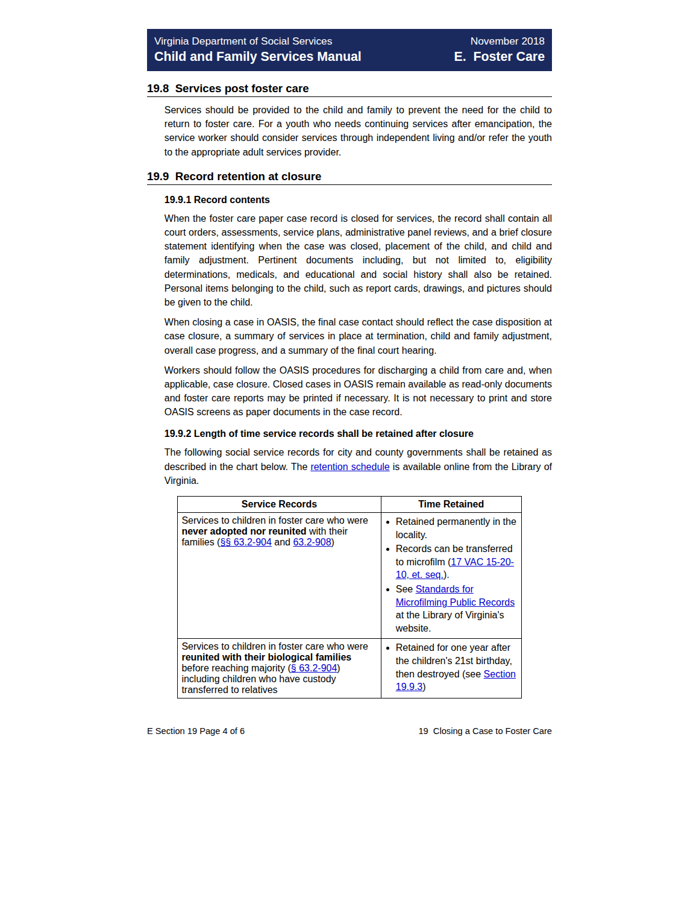Virginia Department of Social Services
Child and Family Services Manual
November 2018
E. Foster Care
19.8 Services post foster care
Services should be provided to the child and family to prevent the need for the child to return to foster care. For a youth who needs continuing services after emancipation, the service worker should consider services through independent living and/or refer the youth to the appropriate adult services provider.
19.9 Record retention at closure
19.9.1 Record contents
When the foster care paper case record is closed for services, the record shall contain all court orders, assessments, service plans, administrative panel reviews, and a brief closure statement identifying when the case was closed, placement of the child, and child and family adjustment. Pertinent documents including, but not limited to, eligibility determinations, medicals, and educational and social history shall also be retained. Personal items belonging to the child, such as report cards, drawings, and pictures should be given to the child.
When closing a case in OASIS, the final case contact should reflect the case disposition at case closure, a summary of services in place at termination, child and family adjustment, overall case progress, and a summary of the final court hearing.
Workers should follow the OASIS procedures for discharging a child from care and, when applicable, case closure. Closed cases in OASIS remain available as read-only documents and foster care reports may be printed if necessary. It is not necessary to print and store OASIS screens as paper documents in the case record.
19.9.2 Length of time service records shall be retained after closure
The following social service records for city and county governments shall be retained as described in the chart below. The retention schedule is available online from the Library of Virginia.
| Service Records | Time Retained |
| --- | --- |
| Services to children in foster care who were never adopted nor reunited with their families ( §§ 63.2-904 and 63.2-908 ) | Retained permanently in the locality. Records can be transferred to microfilm ( 17 VAC 15-20-10, et. seq. ). See Standards for Microfilming Public Records at the Library of Virginia's website. |
| Services to children in foster care who were reunited with their biological families before reaching majority ( § 63.2-904 ) including children who have custody transferred to relatives | Retained for one year after the children's 21st birthday, then destroyed (see Section 19.9.3 ) |
E Section 19 Page 4 of 6
19 Closing a Case to Foster Care